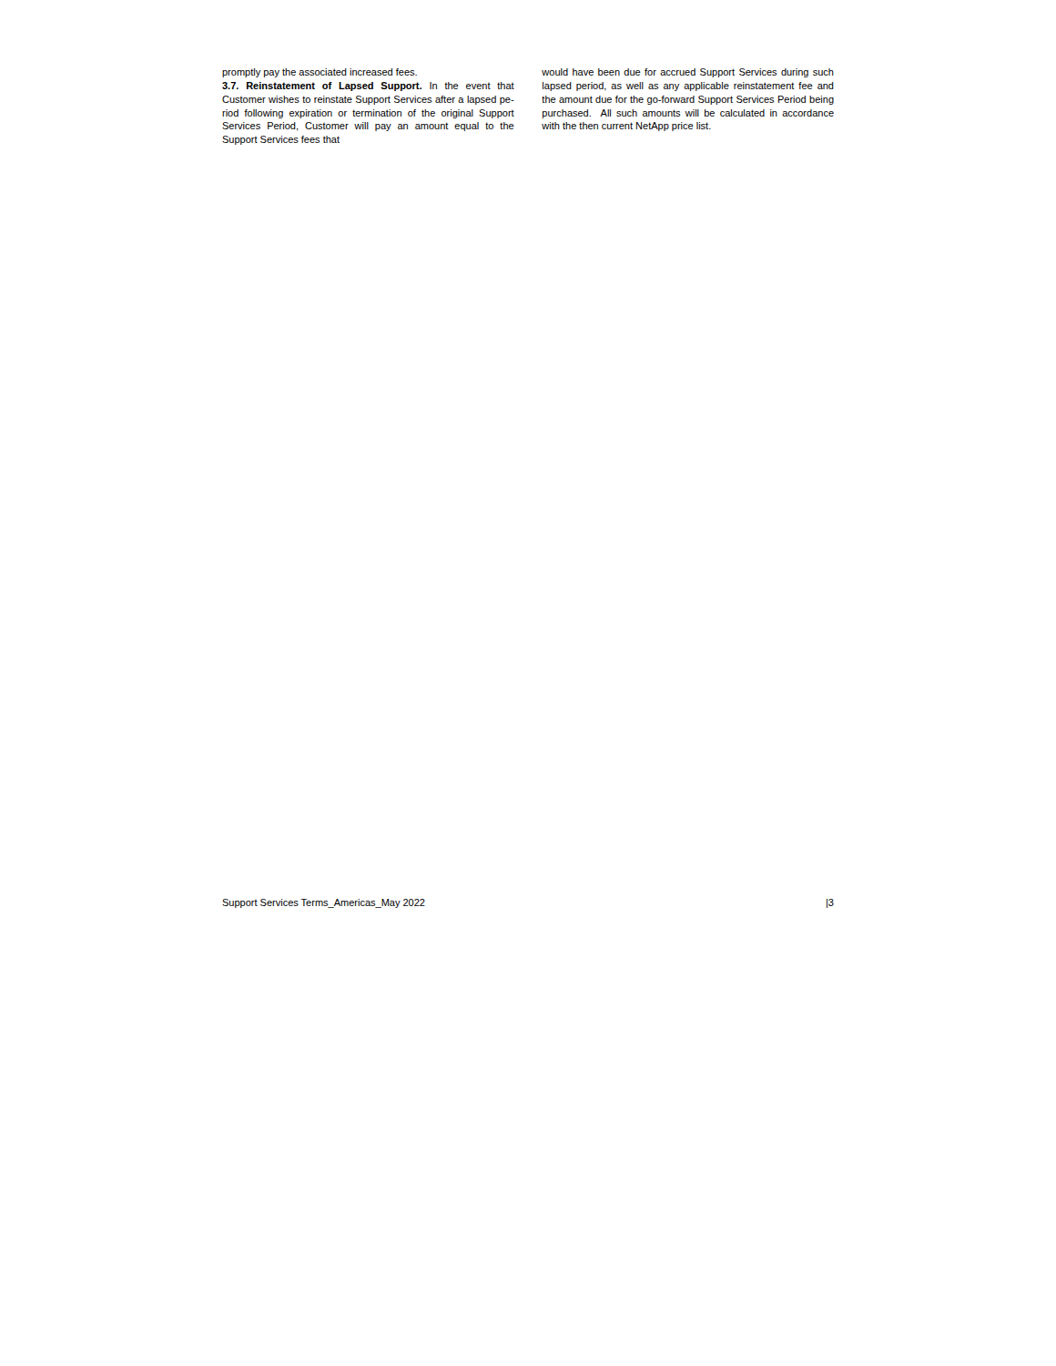promptly pay the associated increased fees.
3.7. Reinstatement of Lapsed Support. In the event that Customer wishes to reinstate Support Services after a lapsed period following expiration or termination of the original Support Services Period, Customer will pay an amount equal to the Support Services fees that
would have been due for accrued Support Services during such lapsed period, as well as any applicable reinstatement fee and the amount due for the go-forward Support Services Period being purchased. All such amounts will be calculated in accordance with the then current NetApp price list.
Support Services Terms_Americas_May 2022
|3